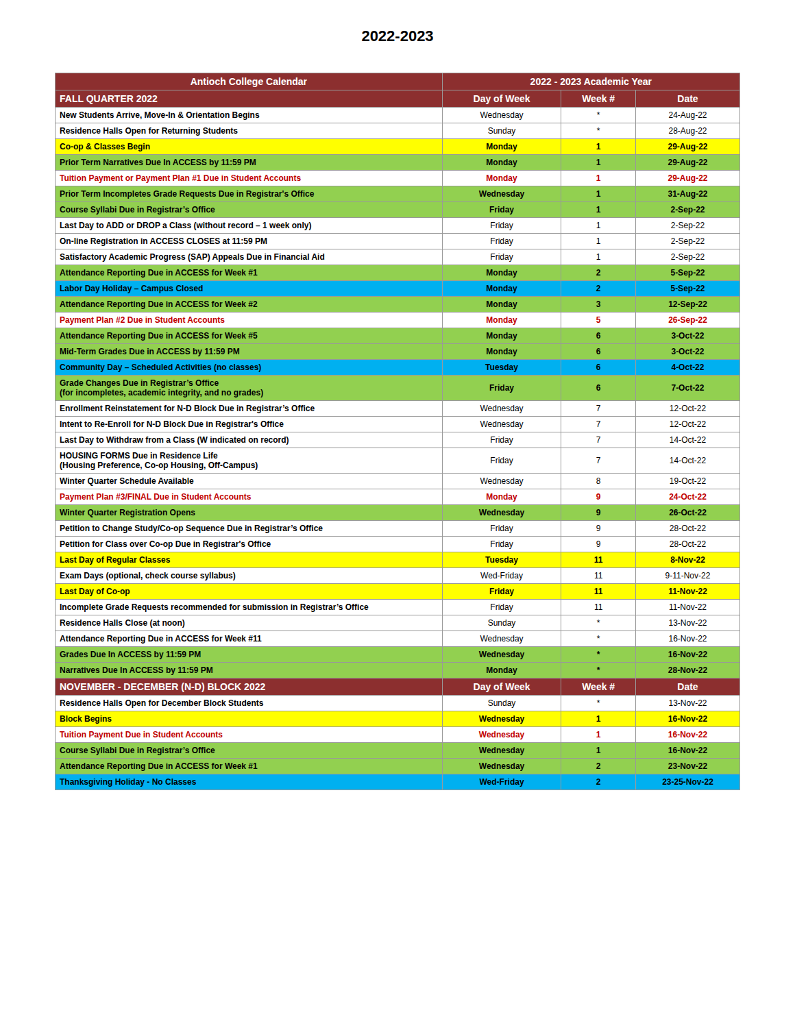2022-2023
| Antioch College Calendar | 2022 - 2023 Academic Year |
| --- | --- |
| FALL QUARTER 2022 | Day of Week | Week # | Date |
| New Students Arrive, Move-In & Orientation Begins | Wednesday | * | 24-Aug-22 |
| Residence Halls Open for Returning Students | Sunday | * | 28-Aug-22 |
| Co-op & Classes Begin | Monday | 1 | 29-Aug-22 |
| Prior Term Narratives Due In ACCESS by 11:59 PM | Monday | 1 | 29-Aug-22 |
| Tuition Payment or Payment Plan #1 Due in Student Accounts | Monday | 1 | 29-Aug-22 |
| Prior Term Incompletes Grade Requests Due in Registrar's Office | Wednesday | 1 | 31-Aug-22 |
| Course Syllabi Due in Registrar’s Office | Friday | 1 | 2-Sep-22 |
| Last Day to ADD or DROP a Class (without record – 1 week only) | Friday | 1 | 2-Sep-22 |
| On-line Registration in ACCESS CLOSES at 11:59 PM | Friday | 1 | 2-Sep-22 |
| Satisfactory Academic Progress (SAP) Appeals Due in Financial Aid | Friday | 1 | 2-Sep-22 |
| Attendance Reporting Due in ACCESS for Week #1 | Monday | 2 | 5-Sep-22 |
| Labor Day Holiday – Campus Closed | Monday | 2 | 5-Sep-22 |
| Attendance Reporting Due in ACCESS for Week #2 | Monday | 3 | 12-Sep-22 |
| Payment Plan #2 Due in Student Accounts | Monday | 5 | 26-Sep-22 |
| Attendance Reporting Due in ACCESS for Week #5 | Monday | 6 | 3-Oct-22 |
| Mid-Term Grades Due in ACCESS by 11:59 PM | Monday | 6 | 3-Oct-22 |
| Community Day – Scheduled Activities (no classes) | Tuesday | 6 | 4-Oct-22 |
| Grade Changes Due in Registrar’s Office (for incompletes, academic integrity, and no grades) | Friday | 6 | 7-Oct-22 |
| Enrollment Reinstatement for N-D Block Due in Registrar’s Office | Wednesday | 7 | 12-Oct-22 |
| Intent to Re-Enroll for N-D Block Due in Registrar's Office | Wednesday | 7 | 12-Oct-22 |
| Last Day to Withdraw from a Class (W indicated on record) | Friday | 7 | 14-Oct-22 |
| HOUSING FORMS Due in Residence Life (Housing Preference, Co-op Housing, Off-Campus) | Friday | 7 | 14-Oct-22 |
| Winter Quarter Schedule Available | Wednesday | 8 | 19-Oct-22 |
| Payment Plan #3/FINAL Due in Student Accounts | Monday | 9 | 24-Oct-22 |
| Winter Quarter Registration Opens | Wednesday | 9 | 26-Oct-22 |
| Petition to Change Study/Co-op Sequence Due in Registrar’s Office | Friday | 9 | 28-Oct-22 |
| Petition for Class over Co-op Due in Registrar's Office | Friday | 9 | 28-Oct-22 |
| Last Day of Regular Classes | Tuesday | 11 | 8-Nov-22 |
| Exam Days (optional, check course syllabus) | Wed-Friday | 11 | 9-11-Nov-22 |
| Last Day of Co-op | Friday | 11 | 11-Nov-22 |
| Incomplete Grade Requests recommended for submission in Registrar’s Office | Friday | 11 | 11-Nov-22 |
| Residence Halls Close (at noon) | Sunday | * | 13-Nov-22 |
| Attendance Reporting Due in ACCESS for Week #11 | Wednesday | * | 16-Nov-22 |
| Grades Due In ACCESS by 11:59 PM | Wednesday | * | 16-Nov-22 |
| Narratives Due In ACCESS by 11:59 PM | Monday | * | 28-Nov-22 |
| NOVEMBER - DECEMBER (N-D) BLOCK 2022 | Day of Week | Week # | Date |
| Residence Halls Open for December Block Students | Sunday | * | 13-Nov-22 |
| Block Begins | Wednesday | 1 | 16-Nov-22 |
| Tuition Payment Due in Student Accounts | Wednesday | 1 | 16-Nov-22 |
| Course Syllabi Due in Registrar’s Office | Wednesday | 1 | 16-Nov-22 |
| Attendance Reporting Due in ACCESS for Week #1 | Wednesday | 2 | 23-Nov-22 |
| Thanksgiving Holiday - No Classes | Wed-Friday | 2 | 23-25-Nov-22 |